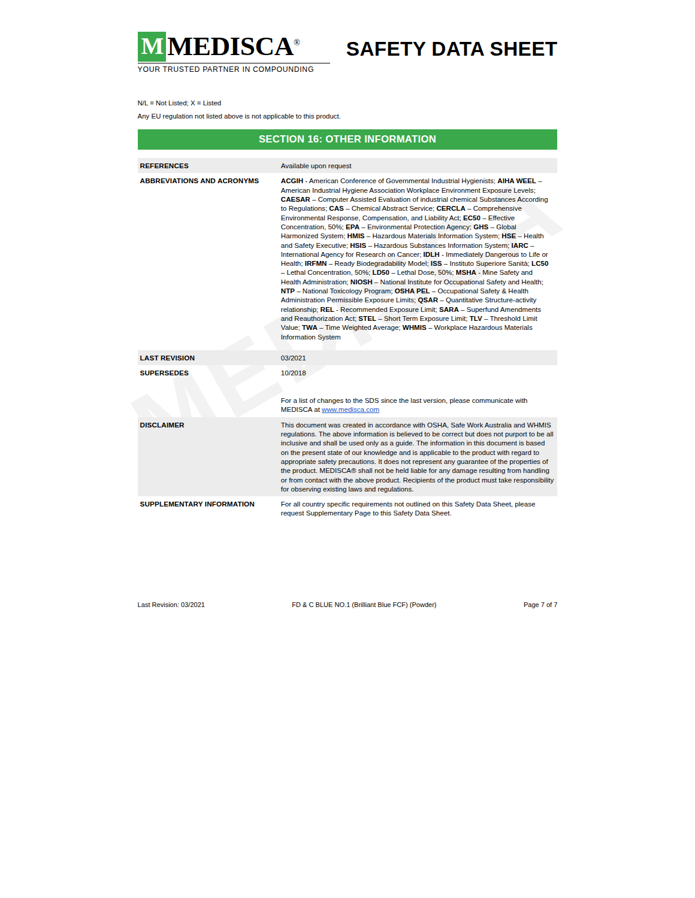MEDISCA
MMEDISCA®
YOUR TRUSTED PARTNER IN COMPOUNDING
SAFETY DATA SHEET
N/L = Not Listed; X = Listed
Any EU regulation not listed above is not applicable to this product.
SECTION 16: OTHER INFORMATION
| REFERENCES | Available upon request |
| ABBREVIATIONS AND ACRONYMS | ACGIH - American Conference of Governmental Industrial Hygienists; AIHA WEEL – American Industrial Hygiene Association Workplace Environment Exposure Levels; CAESAR – Computer Assisted Evaluation of industrial chemical Substances According to Regulations; CAS – Chemical Abstract Service; CERCLA – Comprehensive Environmental Response, Compensation, and Liability Act; EC50 – Effective Concentration, 50%; EPA – Environmental Protection Agency; GHS – Global Harmonized System; HMIS – Hazardous Materials Information System; HSE – Health and Safety Executive; HSIS – Hazardous Substances Information System; IARC – International Agency for Research on Cancer; IDLH - Immediately Dangerous to Life or Health; IRFMN – Ready Biodegradability Model; ISS – Instituto Superiore Sanità; LC50 – Lethal Concentration, 50%; LD50 – Lethal Dose, 50%; MSHA - Mine Safety and Health Administration; NIOSH – National Institute for Occupational Safety and Health; NTP – National Toxicology Program; OSHA PEL – Occupational Safety & Health Administration Permissible Exposure Limits; QSAR – Quantitative Structure-activity relationship; REL - Recommended Exposure Limit; SARA – Superfund Amendments and Reauthorization Act; STEL – Short Term Exposure Limit; TLV – Threshold Limit Value; TWA – Time Weighted Average; WHMIS – Workplace Hazardous Materials Information System |
| LAST REVISION | 03/2021 |
| SUPERSEDES | 10/2018 For a list of changes to the SDS since the last version, please communicate with MEDISCA at www.medisca.com |
| DISCLAIMER | This document was created in accordance with OSHA, Safe Work Australia and WHMIS regulations. The above information is believed to be correct but does not purport to be all inclusive and shall be used only as a guide. The information in this document is based on the present state of our knowledge and is applicable to the product with regard to appropriate safety precautions. It does not represent any guarantee of the properties of the product. MEDISCA® shall not be held liable for any damage resulting from handling or from contact with the above product. Recipients of the product must take responsibility for observing existing laws and regulations. |
| SUPPLEMENTARY INFORMATION | For all country specific requirements not outlined on this Safety Data Sheet, please request Supplementary Page to this Safety Data Sheet. |
Last Revision: 03/2021
FD & C BLUE NO.1 (Brilliant Blue FCF) (Powder)
Page 7 of 7